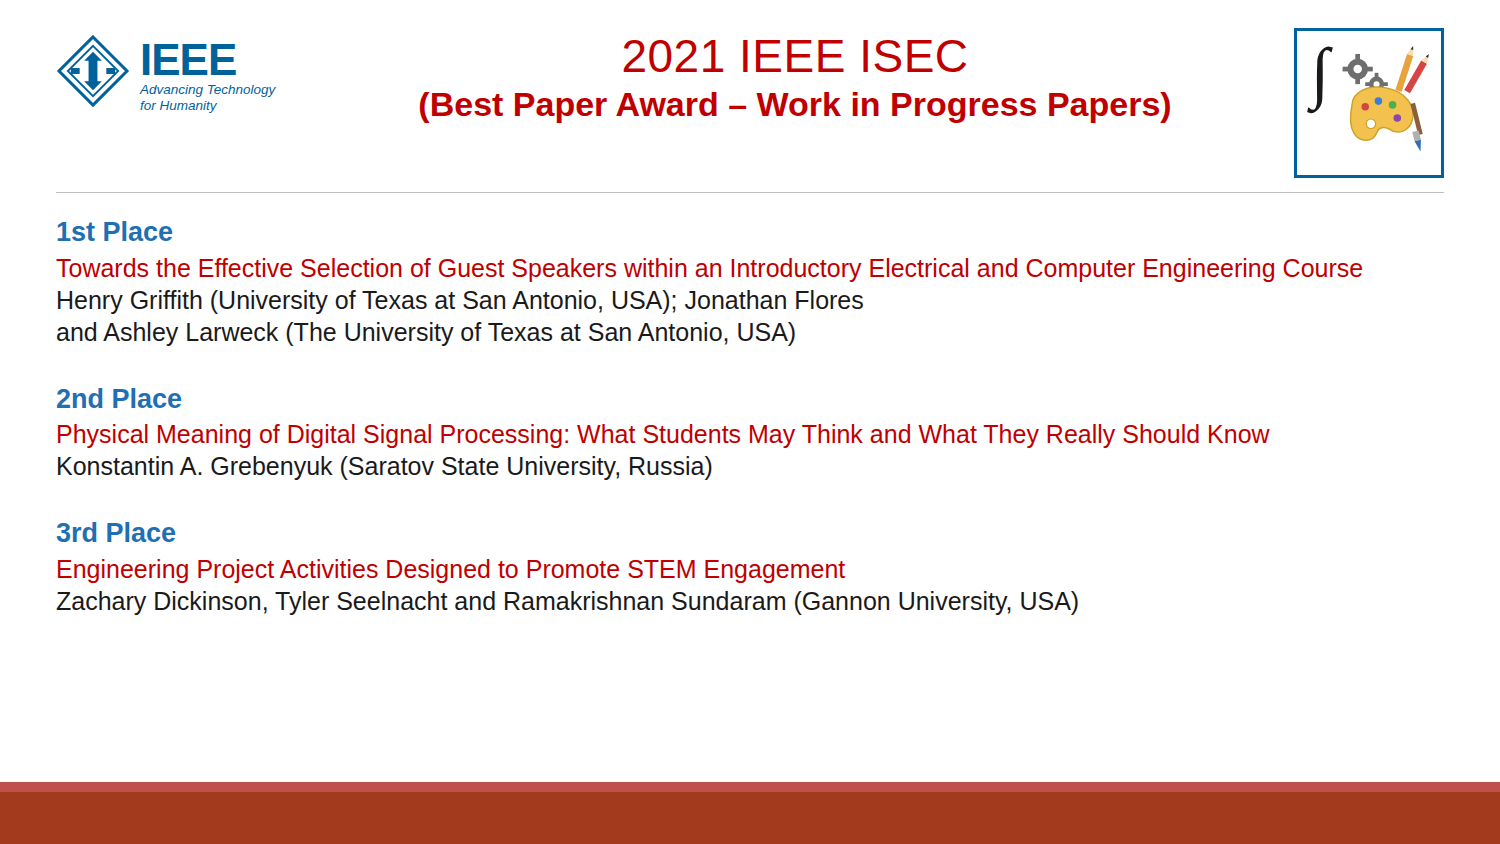IEEE Advancing Technology for Humanity
2021 IEEE ISEC
(Best Paper Award – Work in Progress Papers)
∫
1st Place
Towards the Effective Selection of Guest Speakers within an Introductory Electrical and Computer Engineering Course
Henry Griffith (University of Texas at San Antonio, USA); Jonathan Flores
and Ashley Larweck (The University of Texas at San Antonio, USA)
2nd Place
Physical Meaning of Digital Signal Processing: What Students May Think and What They Really Should Know
Konstantin A. Grebenyuk (Saratov State University, Russia)
3rd Place
Engineering Project Activities Designed to Promote STEM Engagement
Zachary Dickinson, Tyler Seelnacht and Ramakrishnan Sundaram (Gannon University, USA)